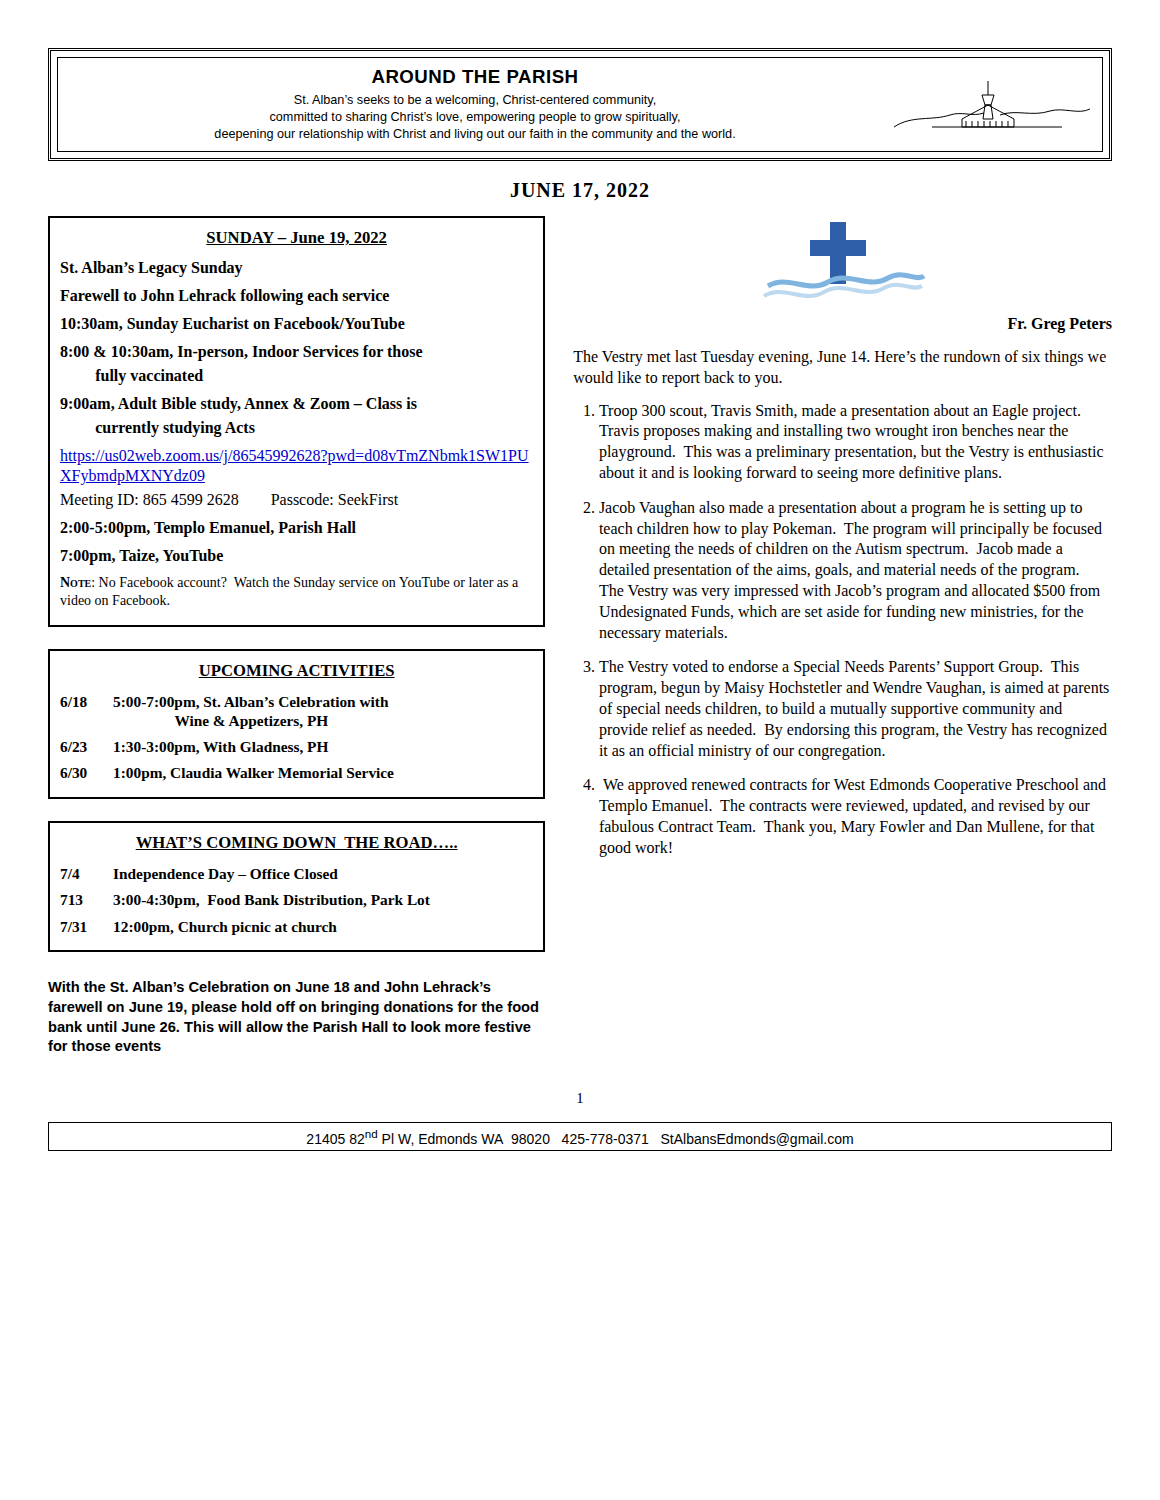AROUND THE PARISH
St. Alban’s seeks to be a welcoming, Christ-centered community,
committed to sharing Christ’s love, empowering people to grow spiritually,
deepening our relationship with Christ and living out our faith in the community and the world.
JUNE 17, 2022
SUNDAY – June 19, 2022
St. Alban’s Legacy Sunday
Farewell to John Lehrack following each service
10:30am, Sunday Eucharist on Facebook/YouTube
8:00 & 10:30am, In-person, Indoor Services for those
fully vaccinated
9:00am, Adult Bible study, Annex & Zoom – Class is
currently studying Acts
https://us02web.zoom.us/j/86545992628?pwd=d08vTmZNbmk1SW1PUXFybmdpMXNYdz09
Meeting ID: 865 4599 2628 Passcode: SeekFirst
2:00-5:00pm, Templo Emanuel, Parish Hall
7:00pm, Taize, YouTube
Note: No Facebook account? Watch the Sunday service on YouTube or later as a video on Facebook.
UPCOMING ACTIVITIES
| 6/18 | 5:00-7:00pm, St. Alban’s Celebration with Wine & Appetizers, PH |
| 6/23 | 1:30-3:00pm, With Gladness, PH |
| 6/30 | 1:00pm, Claudia Walker Memorial Service |
WHAT’S COMING DOWN THE ROAD…..
| 7/4 | Independence Day – Office Closed |
| 713 | 3:00-4:30pm, Food Bank Distribution, Park Lot |
| 7/31 | 12:00pm, Church picnic at church |
With the St. Alban’s Celebration on June 18 and John Lehrack’s farewell on June 19, please hold off on bringing donations for the food bank until June 26. This will allow the Parish Hall to look more festive for those events
Fr. Greg Peters
The Vestry met last Tuesday evening, June 14. Here’s the rundown of six things we would like to report back to you.
Troop 300 scout, Travis Smith, made a presentation about an Eagle project. Travis proposes making and installing two wrought iron benches near the playground. This was a preliminary presentation, but the Vestry is enthusiastic about it and is looking forward to seeing more definitive plans.
Jacob Vaughan also made a presentation about a program he is setting up to teach children how to play Pokeman. The program will principally be focused on meeting the needs of children on the Autism spectrum. Jacob made a detailed presentation of the aims, goals, and material needs of the program. The Vestry was very impressed with Jacob’s program and allocated $500 from Undesignated Funds, which are set aside for funding new ministries, for the necessary materials.
The Vestry voted to endorse a Special Needs Parents’ Support Group. This program, begun by Maisy Hochstetler and Wendre Vaughan, is aimed at parents of special needs children, to build a mutually supportive community and provide relief as needed. By endorsing this program, the Vestry has recognized it as an official ministry of our congregation.
We approved renewed contracts for West Edmonds Cooperative Preschool and Templo Emanuel. The contracts were reviewed, updated, and revised by our fabulous Contract Team. Thank you, Mary Fowler and Dan Mullene, for that good work!
1
21405 82nd Pl W, Edmonds WA 98020 425-778-0371 StAlbansEdmonds@gmail.com